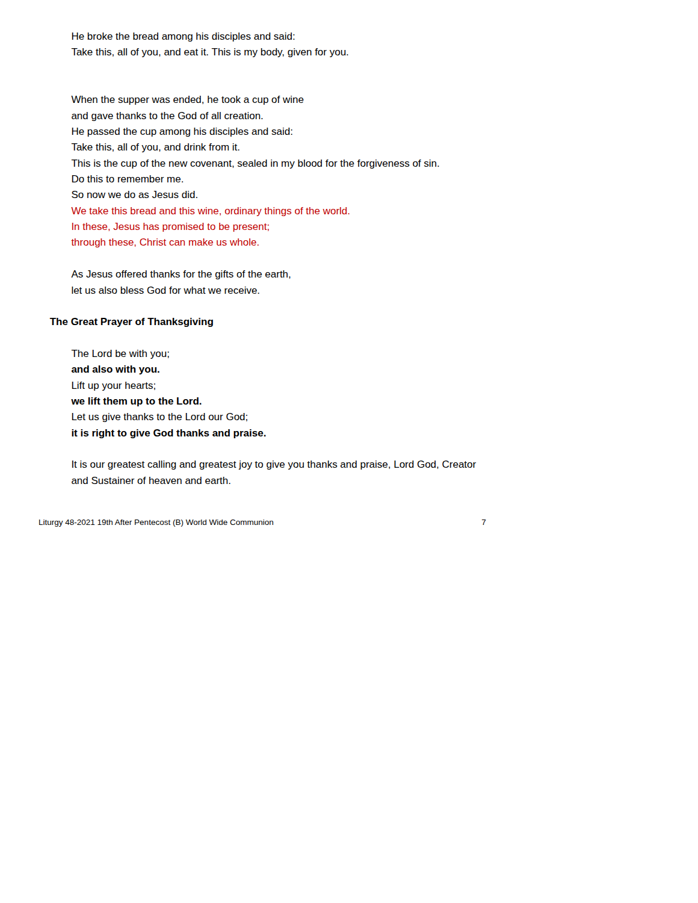He broke the bread among his disciples and said:
Take this, all of you, and eat it. This is my body, given for you.
When the supper was ended, he took a cup of wine
and gave thanks to the God of all creation.
He passed the cup among his disciples and said:
Take this, all of you, and drink from it.
This is the cup of the new covenant, sealed in my blood for the forgiveness of sin.
Do this to remember me.
So now we do as Jesus did.
We take this bread and this wine, ordinary things of the world.
In these, Jesus has promised to be present;
through these, Christ can make us whole.
As Jesus offered thanks for the gifts of the earth,
let us also bless God for what we receive.
The Great Prayer of Thanksgiving
The Lord be with you;
and also with you.
Lift up your hearts;
we lift them up to the Lord.
Let us give thanks to the Lord our God;
it is right to give God thanks and praise.
It is our greatest calling and greatest joy to give you thanks and praise, Lord God, Creator and Sustainer of heaven and earth.
Liturgy 48-2021 19th After Pentecost (B) World Wide Communion 7